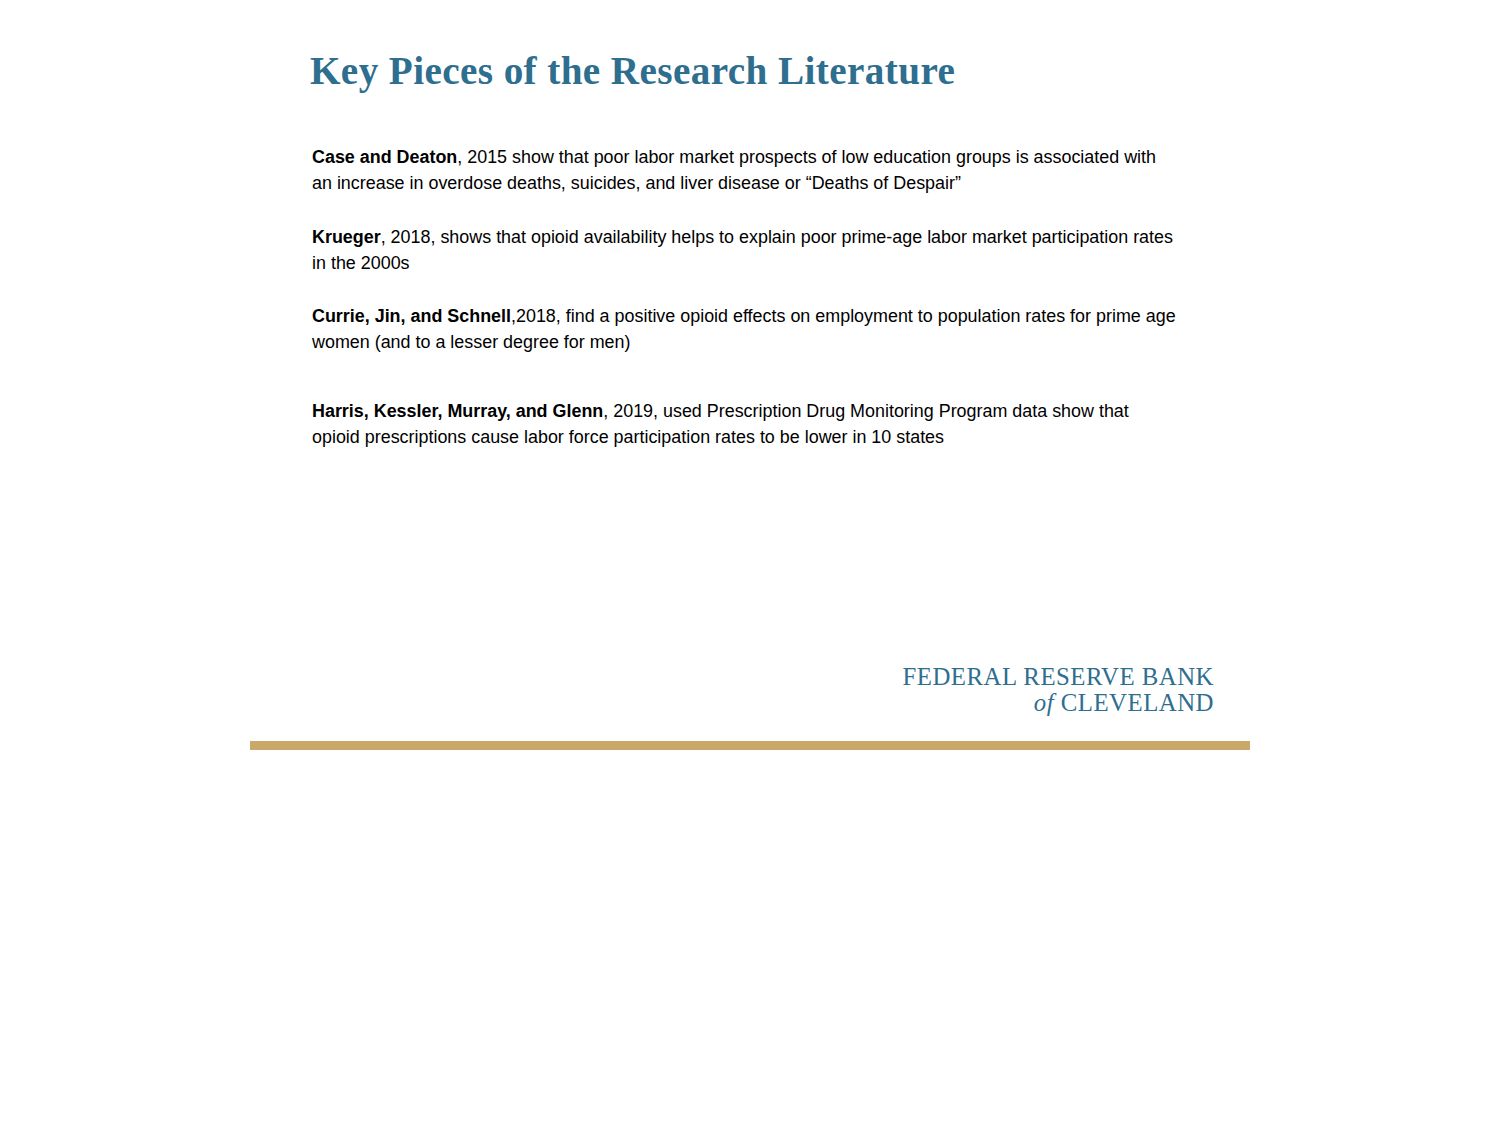Key Pieces of the Research Literature
Case and Deaton, 2015 show that poor labor market prospects of low education groups is associated with an increase in overdose deaths, suicides, and liver disease or “Deaths of Despair”
Krueger, 2018, shows that opioid availability helps to explain poor prime-age labor market participation rates in the 2000s
Currie, Jin, and Schnell,2018, find a positive opioid effects on employment to population rates for prime age women (and to a lesser degree for men)
Harris, Kessler, Murray, and Glenn, 2019, used Prescription Drug Monitoring Program data show that opioid prescriptions cause labor force participation rates to be lower in 10 states
FEDERAL RESERVE BANK
of CLEVELAND